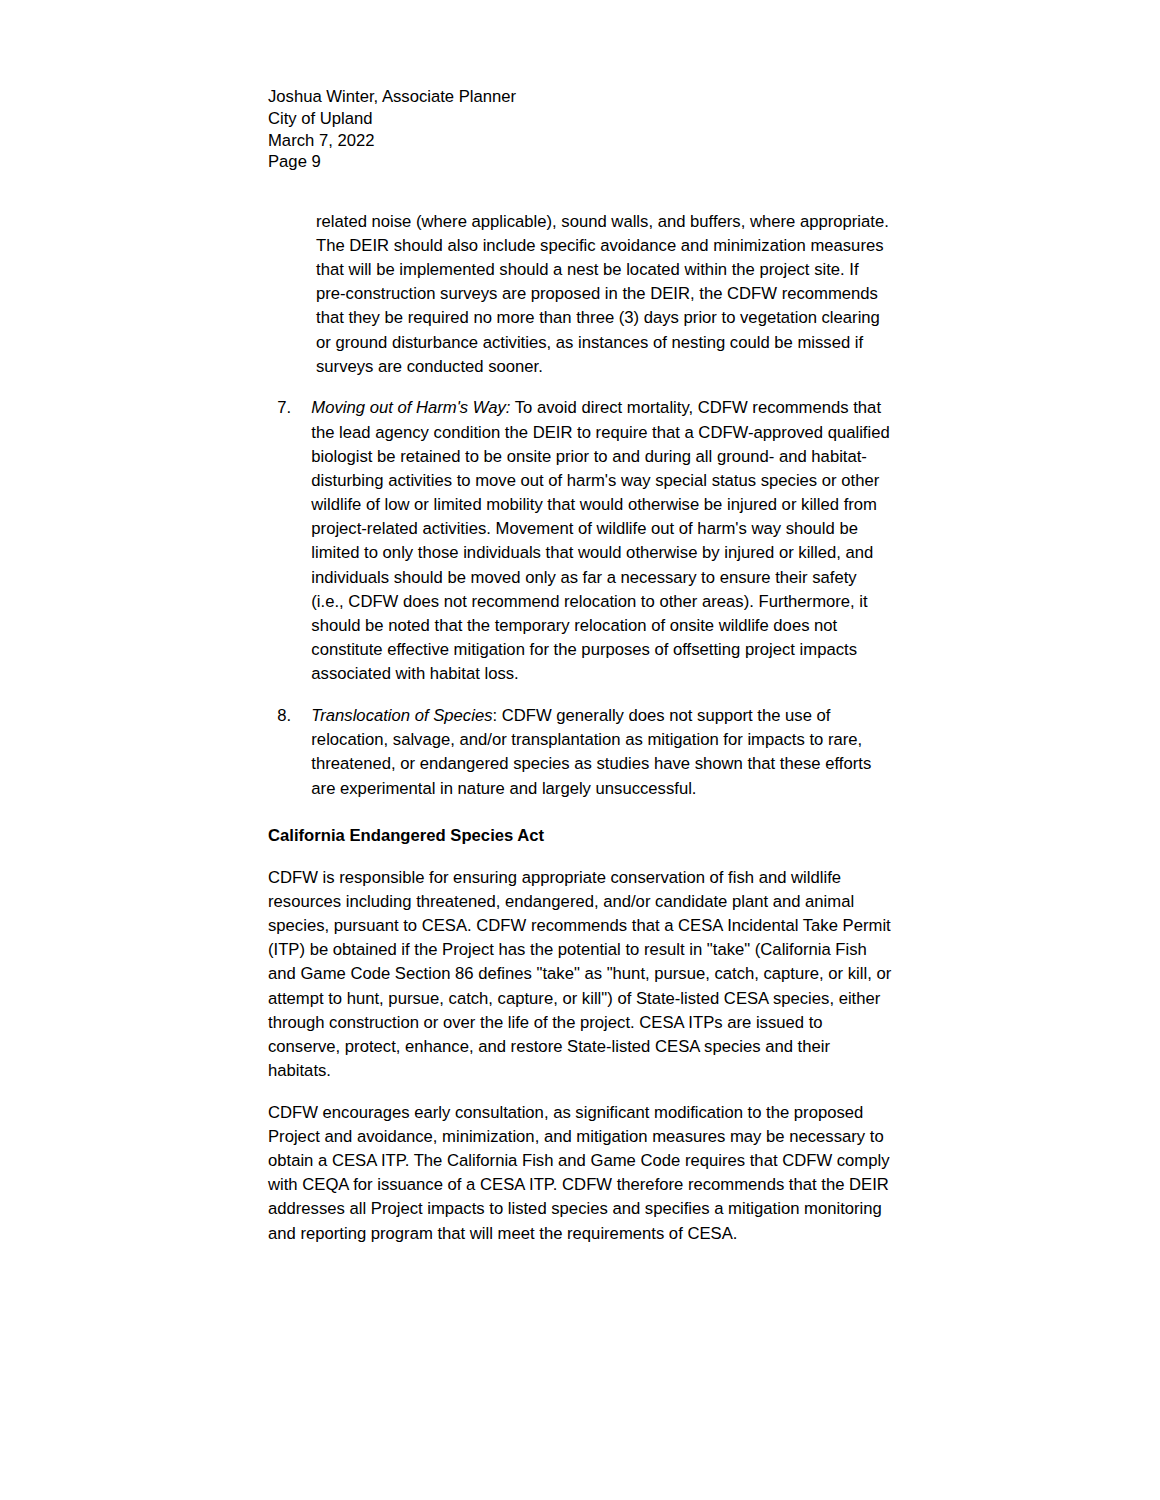Joshua Winter, Associate Planner
City of Upland
March 7, 2022
Page 9
related noise (where applicable), sound walls, and buffers, where appropriate. The DEIR should also include specific avoidance and minimization measures that will be implemented should a nest be located within the project site. If pre-construction surveys are proposed in the DEIR, the CDFW recommends that they be required no more than three (3) days prior to vegetation clearing or ground disturbance activities, as instances of nesting could be missed if surveys are conducted sooner.
7. Moving out of Harm's Way: To avoid direct mortality, CDFW recommends that the lead agency condition the DEIR to require that a CDFW-approved qualified biologist be retained to be onsite prior to and during all ground- and habitat-disturbing activities to move out of harm's way special status species or other wildlife of low or limited mobility that would otherwise be injured or killed from project-related activities. Movement of wildlife out of harm's way should be limited to only those individuals that would otherwise by injured or killed, and individuals should be moved only as far a necessary to ensure their safety (i.e., CDFW does not recommend relocation to other areas). Furthermore, it should be noted that the temporary relocation of onsite wildlife does not constitute effective mitigation for the purposes of offsetting project impacts associated with habitat loss.
8. Translocation of Species: CDFW generally does not support the use of relocation, salvage, and/or transplantation as mitigation for impacts to rare, threatened, or endangered species as studies have shown that these efforts are experimental in nature and largely unsuccessful.
California Endangered Species Act
CDFW is responsible for ensuring appropriate conservation of fish and wildlife resources including threatened, endangered, and/or candidate plant and animal species, pursuant to CESA. CDFW recommends that a CESA Incidental Take Permit (ITP) be obtained if the Project has the potential to result in "take" (California Fish and Game Code Section 86 defines "take" as "hunt, pursue, catch, capture, or kill, or attempt to hunt, pursue, catch, capture, or kill") of State-listed CESA species, either through construction or over the life of the project. CESA ITPs are issued to conserve, protect, enhance, and restore State-listed CESA species and their habitats.
CDFW encourages early consultation, as significant modification to the proposed Project and avoidance, minimization, and mitigation measures may be necessary to obtain a CESA ITP. The California Fish and Game Code requires that CDFW comply with CEQA for issuance of a CESA ITP. CDFW therefore recommends that the DEIR addresses all Project impacts to listed species and specifies a mitigation monitoring and reporting program that will meet the requirements of CESA.